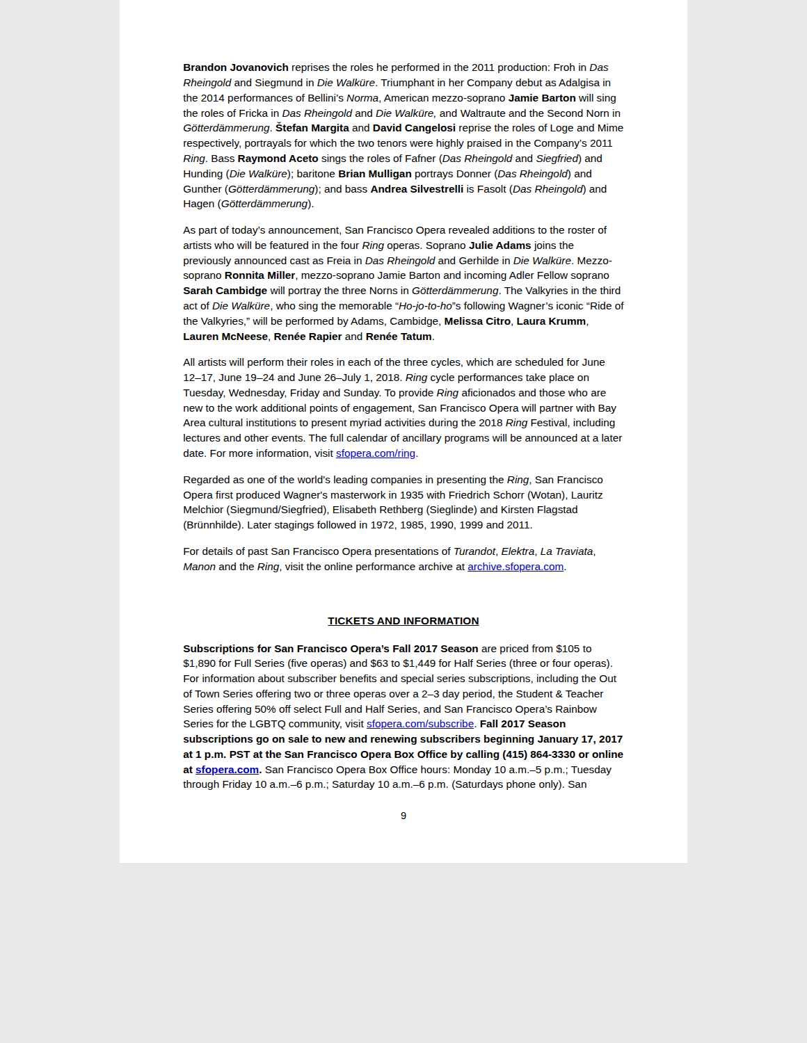Brandon Jovanovich reprises the roles he performed in the 2011 production: Froh in Das Rheingold and Siegmund in Die Walküre. Triumphant in her Company debut as Adalgisa in the 2014 performances of Bellini’s Norma, American mezzo-soprano Jamie Barton will sing the roles of Fricka in Das Rheingold and Die Walküre, and Waltraute and the Second Norn in Götterdämmerung. Štefan Margita and David Cangelosi reprise the roles of Loge and Mime respectively, portrayals for which the two tenors were highly praised in the Company’s 2011 Ring. Bass Raymond Aceto sings the roles of Fafner (Das Rheingold and Siegfried) and Hunding (Die Walküre); baritone Brian Mulligan portrays Donner (Das Rheingold) and Gunther (Götterdämmerung); and bass Andrea Silvestrelli is Fasolt (Das Rheingold) and Hagen (Götterdämmerung).
As part of today’s announcement, San Francisco Opera revealed additions to the roster of artists who will be featured in the four Ring operas. Soprano Julie Adams joins the previously announced cast as Freia in Das Rheingold and Gerhilde in Die Walküre. Mezzo-soprano Ronnita Miller, mezzo-soprano Jamie Barton and incoming Adler Fellow soprano Sarah Cambidge will portray the three Norns in Götterdämmerung. The Valkyries in the third act of Die Walküre, who sing the memorable “Ho-jo-to-ho”s following Wagner’s iconic “Ride of the Valkyries,” will be performed by Adams, Cambidge, Melissa Citro, Laura Krumm, Lauren McNeese, Renée Rapier and Renée Tatum.
All artists will perform their roles in each of the three cycles, which are scheduled for June 12–17, June 19–24 and June 26–July 1, 2018. Ring cycle performances take place on Tuesday, Wednesday, Friday and Sunday. To provide Ring aficionados and those who are new to the work additional points of engagement, San Francisco Opera will partner with Bay Area cultural institutions to present myriad activities during the 2018 Ring Festival, including lectures and other events. The full calendar of ancillary programs will be announced at a later date. For more information, visit sfopera.com/ring.
Regarded as one of the world's leading companies in presenting the Ring, San Francisco Opera first produced Wagner's masterwork in 1935 with Friedrich Schorr (Wotan), Lauritz Melchior (Siegmund/Siegfried), Elisabeth Rethberg (Sieglinde) and Kirsten Flagstad (Brünnhilde). Later stagings followed in 1972, 1985, 1990, 1999 and 2011.
For details of past San Francisco Opera presentations of Turandot, Elektra, La Traviata, Manon and the Ring, visit the online performance archive at archive.sfopera.com.
TICKETS AND INFORMATION
Subscriptions for San Francisco Opera’s Fall 2017 Season are priced from $105 to $1,890 for Full Series (five operas) and $63 to $1,449 for Half Series (three or four operas). For information about subscriber benefits and special series subscriptions, including the Out of Town Series offering two or three operas over a 2–3 day period, the Student & Teacher Series offering 50% off select Full and Half Series, and San Francisco Opera’s Rainbow Series for the LGBTQ community, visit sfopera.com/subscribe. Fall 2017 Season subscriptions go on sale to new and renewing subscribers beginning January 17, 2017 at 1 p.m. PST at the San Francisco Opera Box Office by calling (415) 864-3330 or online at sfopera.com. San Francisco Opera Box Office hours: Monday 10 a.m.–5 p.m.; Tuesday through Friday 10 a.m.–6 p.m.; Saturday 10 a.m.–6 p.m. (Saturdays phone only). San
9